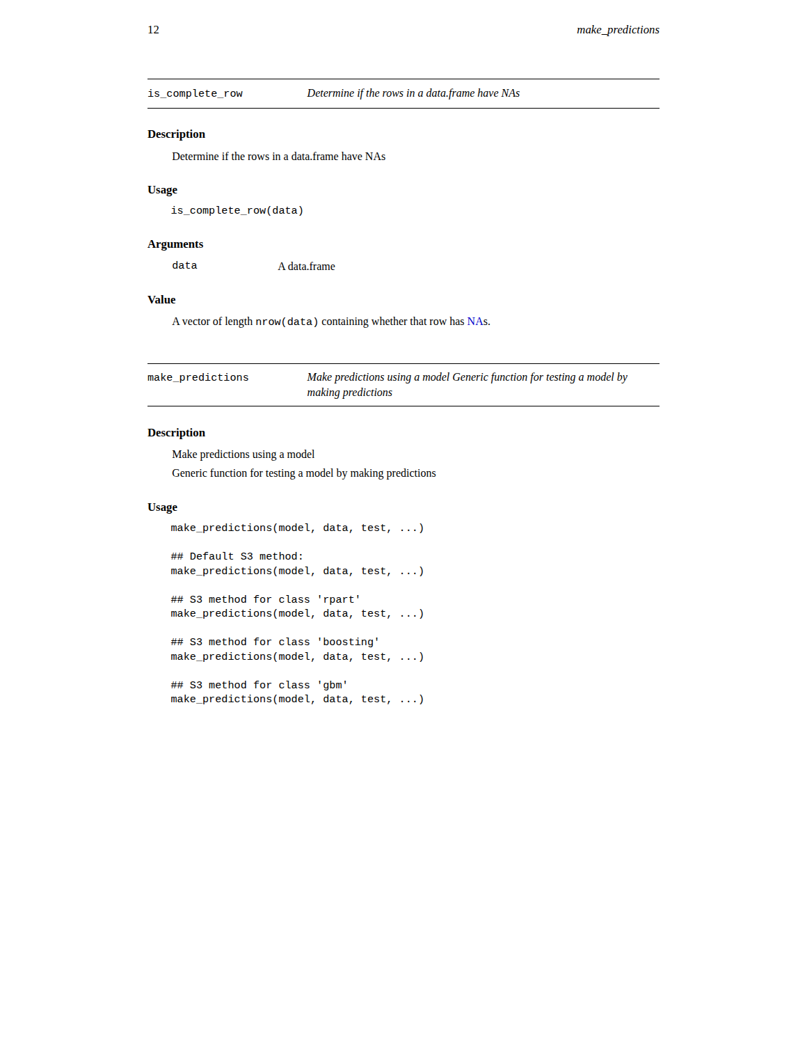12 make_predictions
is_complete_row Determine if the rows in a data.frame have NAs
Description
Determine if the rows in a data.frame have NAs
Usage
is_complete_row(data)
Arguments
data
A data.frame
Value
A vector of length nrow(data) containing whether that row has NAs.
make_predictions Make predictions using a model Generic function for testing a model by making predictions
Description
Make predictions using a model
Generic function for testing a model by making predictions
Usage
make_predictions(model, data, test, ...)

## Default S3 method:
make_predictions(model, data, test, ...)

## S3 method for class 'rpart'
make_predictions(model, data, test, ...)

## S3 method for class 'boosting'
make_predictions(model, data, test, ...)

## S3 method for class 'gbm'
make_predictions(model, data, test, ...)